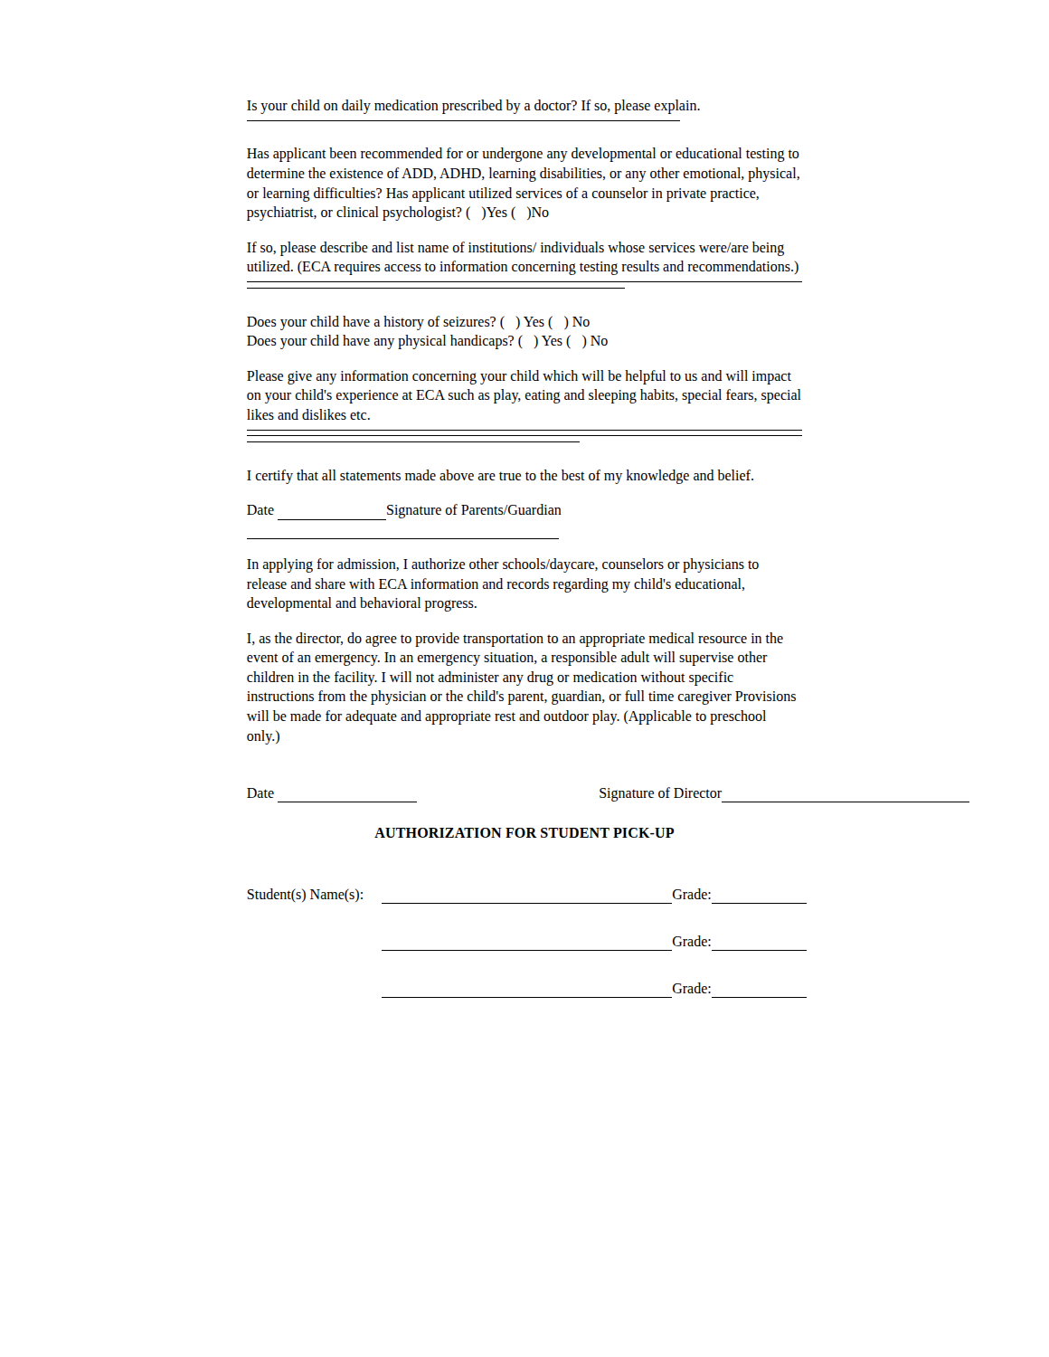Is your child on daily medication prescribed by a doctor? If so, please explain.
Has applicant been recommended for or undergone any developmental or educational testing to determine the existence of ADD, ADHD, learning disabilities, or any other emotional, physical, or learning difficulties? Has applicant utilized services of a counselor in private practice, psychiatrist, or clinical psychologist? ( )Yes ( )No
If so, please describe and list name of institutions/ individuals whose services were/are being utilized. (ECA requires access to information concerning testing results and recommendations.)
Does your child have a history of seizures? ( ) Yes ( ) No
Does your child have any physical handicaps? ( ) Yes ( ) No
Please give any information concerning your child which will be helpful to us and will impact on your child's experience at ECA such as play, eating and sleeping habits, special fears, special likes and dislikes etc.
I certify that all statements made above are true to the best of my knowledge and belief.
Date Signature of Parents/Guardian
In applying for admission, I authorize other schools/daycare, counselors or physicians to release and share with ECA information and records regarding my child's educational, developmental and behavioral progress.
I, as the director, do agree to provide transportation to an appropriate medical resource in the event of an emergency. In an emergency situation, a responsible adult will supervise other children in the facility. I will not administer any drug or medication without specific instructions from the physician or the child's parent, guardian, or full time caregiver Provisions will be made for adequate and appropriate rest and outdoor play. (Applicable to preschool only.)
Date Signature of Director
AUTHORIZATION FOR STUDENT PICK-UP
Student(s) Name(s): Grade:
Grade:
Grade: